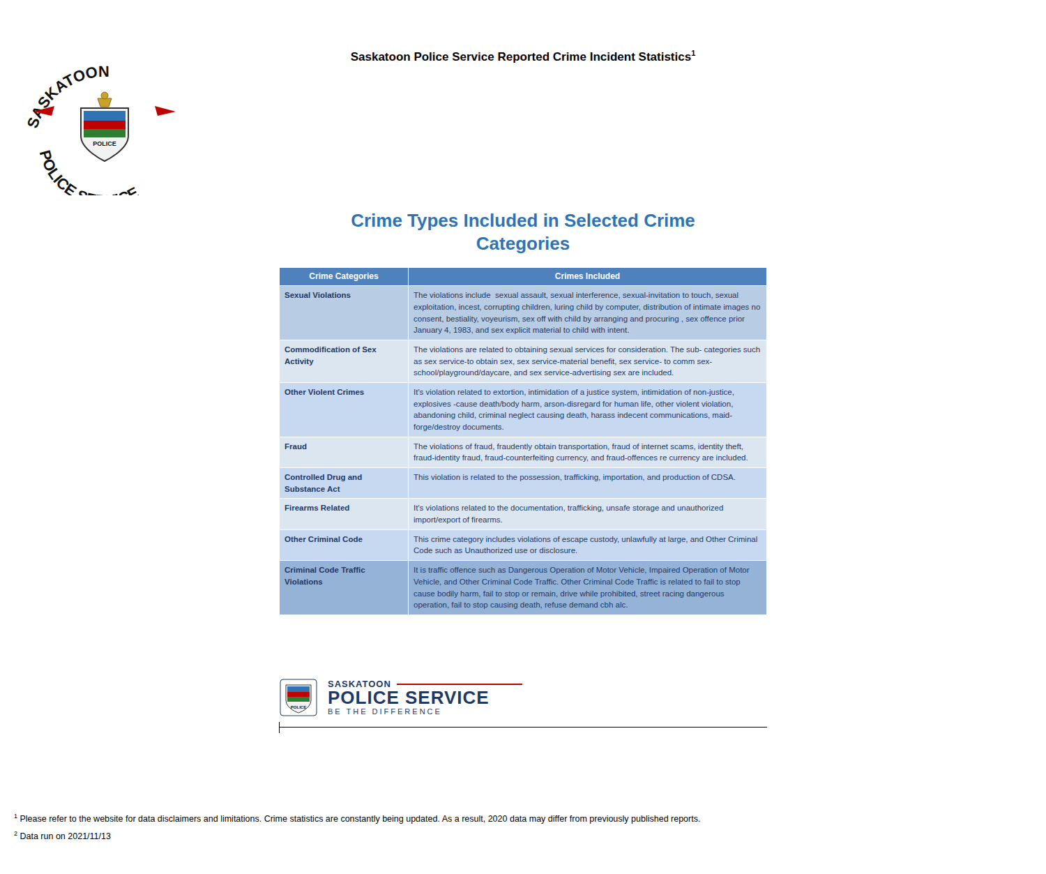SASKATOON POLICE SERVICE POLICE
Saskatoon Police Service Reported Crime Incident Statistics1
Crime Types Included in Selected Crime
Categories
| Crime Categories | Crimes Included |
| --- | --- |
| Sexual Violations | The violations include sexual assault, sexual interference, sexual-invitation to touch, sexual exploitation, incest, corrupting children, luring child by computer, distribution of intimate images no consent, bestiality, voyeurism, sex off with child by arranging and procuring , sex offence prior January 4, 1983, and sex explicit material to child with intent. |
| Commodification of Sex Activity | The violations are related to obtaining sexual services for consideration. The sub- categories such as sex service-to obtain sex, sex service-material benefit, sex service- to comm sex-school/playground/daycare, and sex service-advertising sex are included. |
| Other Violent Crimes | It's violation related to extortion, intimidation of a justice system, intimidation of non-justice, explosives -cause death/body harm, arson-disregard for human life, other violent violation, abandoning child, criminal neglect causing death, harass indecent communications, maid-forge/destroy documents. |
| Fraud | The violations of fraud, fraudently obtain transportation, fraud of internet scams, identity theft, fraud-identity fraud, fraud-counterfeiting currency, and fraud-offences re currency are included. |
| Controlled Drug and Substance Act | This violation is related to the possession, trafficking, importation, and production of CDSA. |
| Firearms Related | It's violations related to the documentation, trafficking, unsafe storage and unauthorized import/export of firearms. |
| Other Criminal Code | This crime category includes violations of escape custody, unlawfully at large, and Other Criminal Code such as Unauthorized use or disclosure. |
| Criminal Code Traffic Violations | It is traffic offence such as Dangerous Operation of Motor Vehicle, Impaired Operation of Motor Vehicle, and Other Criminal Code Traffic. Other Criminal Code Traffic is related to fail to stop cause bodily harm, fail to stop or remain, drive while prohibited, street racing dangerous operation, fail to stop causing death, refuse demand cbh alc. |
POLICE
SASKATOON
POLICE SERVICE
BE THE DIFFERENCE
1 Please refer to the website for data disclaimers and limitations. Crime statistics are constantly being updated. As a result, 2020 data may differ from previously published reports.
2 Data run on 2021/11/13